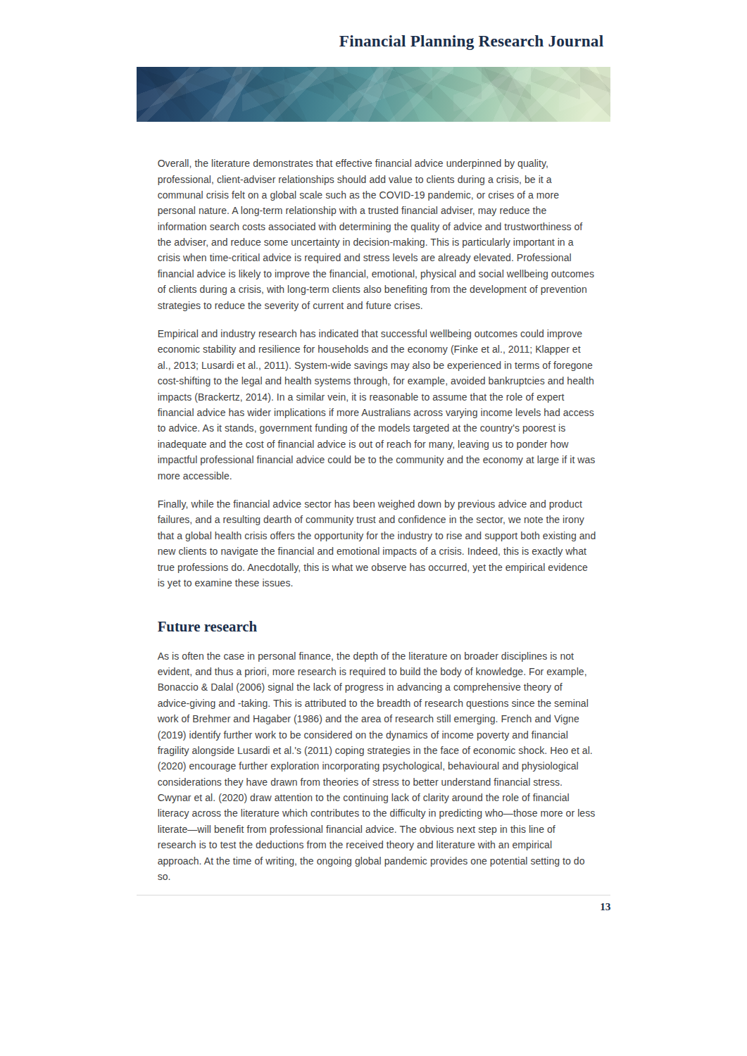Financial Planning Research Journal
Overall, the literature demonstrates that effective financial advice underpinned by quality, professional, client-adviser relationships should add value to clients during a crisis, be it a communal crisis felt on a global scale such as the COVID-19 pandemic, or crises of a more personal nature. A long-term relationship with a trusted financial adviser, may reduce the information search costs associated with determining the quality of advice and trustworthiness of the adviser, and reduce some uncertainty in decision-making. This is particularly important in a crisis when time-critical advice is required and stress levels are already elevated. Professional financial advice is likely to improve the financial, emotional, physical and social wellbeing outcomes of clients during a crisis, with long-term clients also benefiting from the development of prevention strategies to reduce the severity of current and future crises.
Empirical and industry research has indicated that successful wellbeing outcomes could improve economic stability and resilience for households and the economy (Finke et al., 2011; Klapper et al., 2013; Lusardi et al., 2011). System-wide savings may also be experienced in terms of foregone cost-shifting to the legal and health systems through, for example, avoided bankruptcies and health impacts (Brackertz, 2014). In a similar vein, it is reasonable to assume that the role of expert financial advice has wider implications if more Australians across varying income levels had access to advice. As it stands, government funding of the models targeted at the country's poorest is inadequate and the cost of financial advice is out of reach for many, leaving us to ponder how impactful professional financial advice could be to the community and the economy at large if it was more accessible.
Finally, while the financial advice sector has been weighed down by previous advice and product failures, and a resulting dearth of community trust and confidence in the sector, we note the irony that a global health crisis offers the opportunity for the industry to rise and support both existing and new clients to navigate the financial and emotional impacts of a crisis. Indeed, this is exactly what true professions do. Anecdotally, this is what we observe has occurred, yet the empirical evidence is yet to examine these issues.
Future research
As is often the case in personal finance, the depth of the literature on broader disciplines is not evident, and thus a priori, more research is required to build the body of knowledge. For example, Bonaccio & Dalal (2006) signal the lack of progress in advancing a comprehensive theory of advice-giving and -taking. This is attributed to the breadth of research questions since the seminal work of Brehmer and Hagaber (1986) and the area of research still emerging. French and Vigne (2019) identify further work to be considered on the dynamics of income poverty and financial fragility alongside Lusardi et al.'s (2011) coping strategies in the face of economic shock. Heo et al. (2020) encourage further exploration incorporating psychological, behavioural and physiological considerations they have drawn from theories of stress to better understand financial stress. Cwynar et al. (2020) draw attention to the continuing lack of clarity around the role of financial literacy across the literature which contributes to the difficulty in predicting who—those more or less literate—will benefit from professional financial advice. The obvious next step in this line of research is to test the deductions from the received theory and literature with an empirical approach. At the time of writing, the ongoing global pandemic provides one potential setting to do so.
13